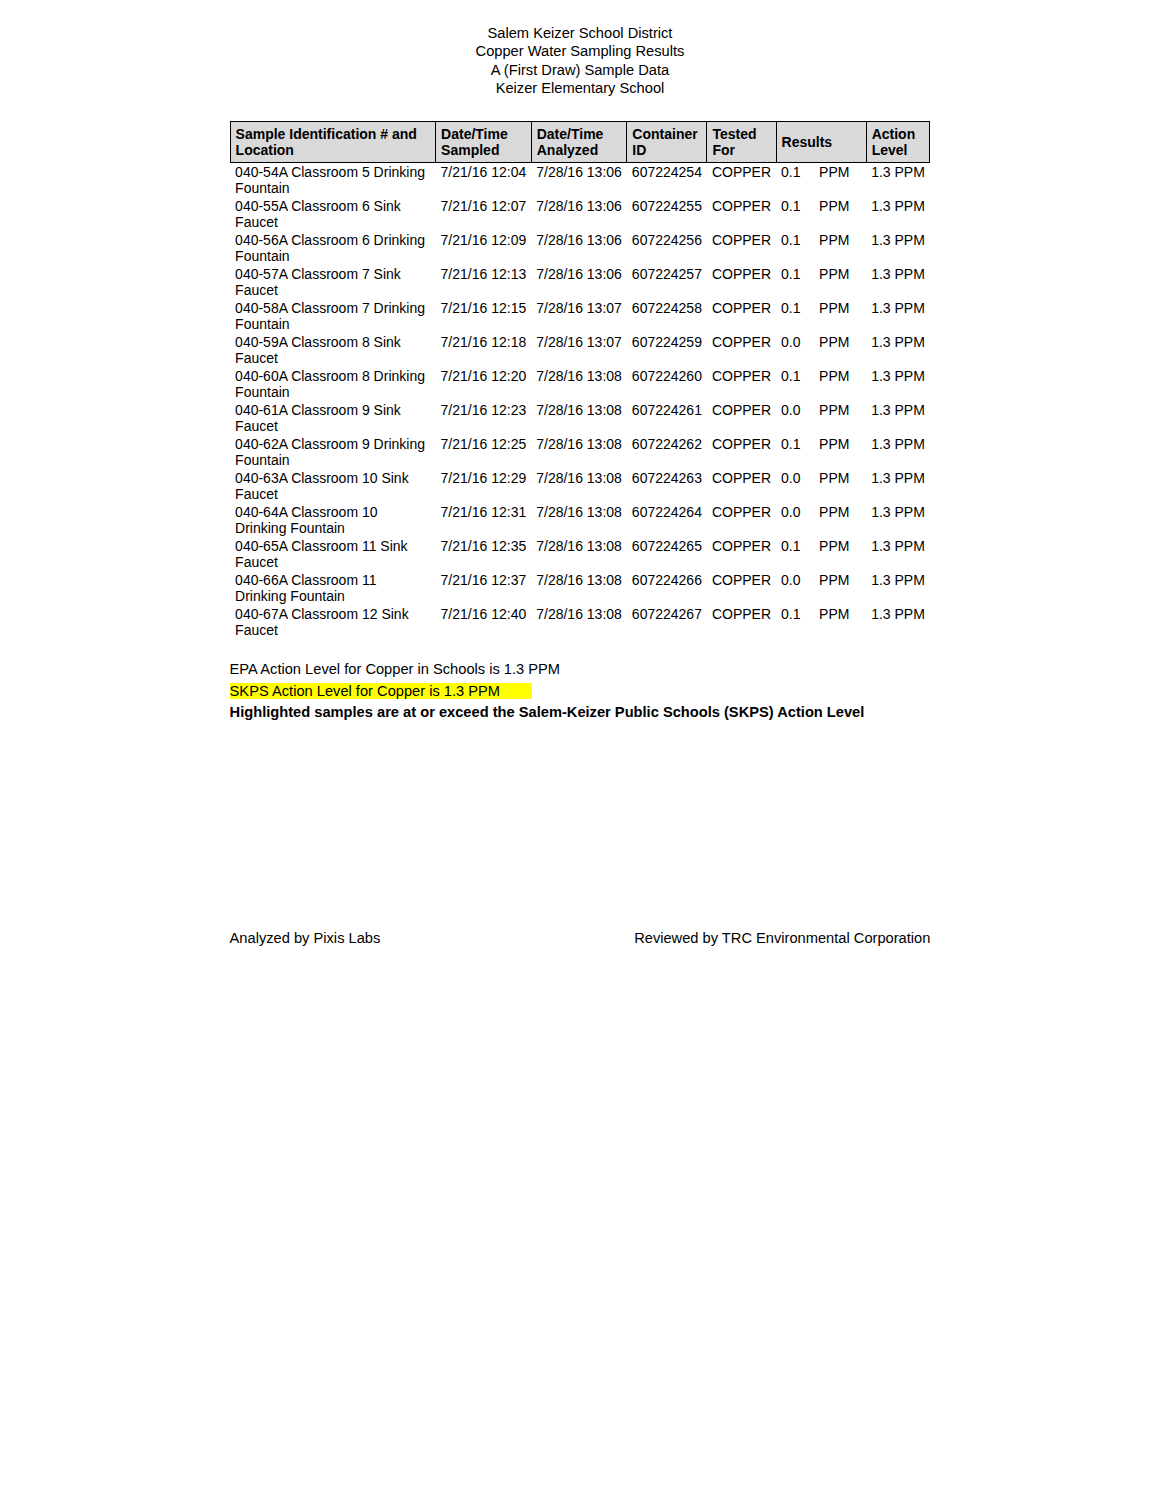Salem Keizer School District
Copper Water Sampling Results
A (First Draw) Sample Data
Keizer Elementary School
| Sample Identification # and Location | Date/Time Sampled | Date/Time Analyzed | Container ID | Tested For | Results | Action Level |
| --- | --- | --- | --- | --- | --- | --- |
| 040-54A Classroom 5 Drinking Fountain | 7/21/16 12:04 | 7/28/16 13:06 | 607224254 | COPPER | 0.1 | PPM | 1.3 PPM |
| 040-55A Classroom 6 Sink Faucet | 7/21/16 12:07 | 7/28/16 13:06 | 607224255 | COPPER | 0.1 | PPM | 1.3 PPM |
| 040-56A Classroom 6 Drinking Fountain | 7/21/16 12:09 | 7/28/16 13:06 | 607224256 | COPPER | 0.1 | PPM | 1.3 PPM |
| 040-57A Classroom 7 Sink Faucet | 7/21/16 12:13 | 7/28/16 13:06 | 607224257 | COPPER | 0.1 | PPM | 1.3 PPM |
| 040-58A Classroom 7 Drinking Fountain | 7/21/16 12:15 | 7/28/16 13:07 | 607224258 | COPPER | 0.1 | PPM | 1.3 PPM |
| 040-59A Classroom 8 Sink Faucet | 7/21/16 12:18 | 7/28/16 13:07 | 607224259 | COPPER | 0.0 | PPM | 1.3 PPM |
| 040-60A Classroom 8 Drinking Fountain | 7/21/16 12:20 | 7/28/16 13:08 | 607224260 | COPPER | 0.1 | PPM | 1.3 PPM |
| 040-61A Classroom 9 Sink Faucet | 7/21/16 12:23 | 7/28/16 13:08 | 607224261 | COPPER | 0.0 | PPM | 1.3 PPM |
| 040-62A Classroom 9 Drinking Fountain | 7/21/16 12:25 | 7/28/16 13:08 | 607224262 | COPPER | 0.1 | PPM | 1.3 PPM |
| 040-63A Classroom 10 Sink Faucet | 7/21/16 12:29 | 7/28/16 13:08 | 607224263 | COPPER | 0.0 | PPM | 1.3 PPM |
| 040-64A Classroom 10 Drinking Fountain | 7/21/16 12:31 | 7/28/16 13:08 | 607224264 | COPPER | 0.0 | PPM | 1.3 PPM |
| 040-65A Classroom 11 Sink Faucet | 7/21/16 12:35 | 7/28/16 13:08 | 607224265 | COPPER | 0.1 | PPM | 1.3 PPM |
| 040-66A Classroom 11 Drinking Fountain | 7/21/16 12:37 | 7/28/16 13:08 | 607224266 | COPPER | 0.0 | PPM | 1.3 PPM |
| 040-67A Classroom 12 Sink Faucet | 7/21/16 12:40 | 7/28/16 13:08 | 607224267 | COPPER | 0.1 | PPM | 1.3 PPM |
EPA Action Level for Copper in Schools is 1.3 PPM
SKPS Action Level for Copper is 1.3 PPM
Highlighted samples are at or exceed the Salem-Keizer Public Schools (SKPS) Action Level
Analyzed by Pixis Labs
Reviewed by TRC Environmental Corporation